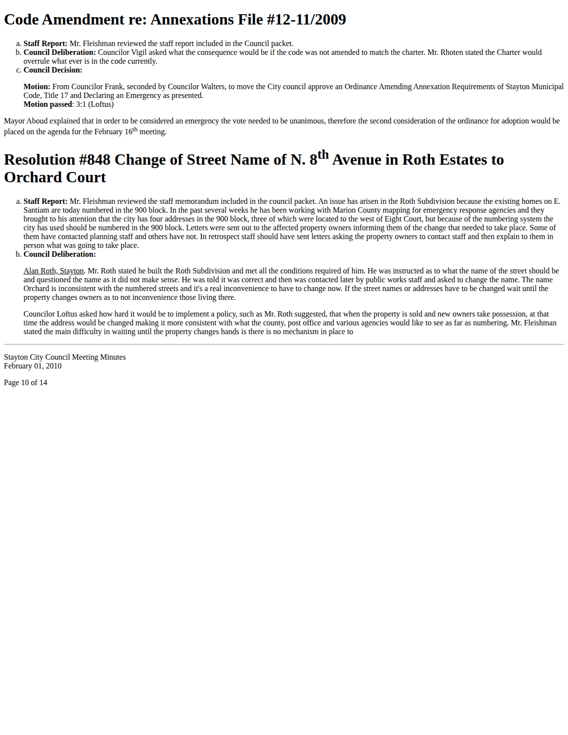Code Amendment re: Annexations File #12-11/2009
Staff Report: Mr. Fleishman reviewed the staff report included in the Council packet.
Council Deliberation: Councilor Vigil asked what the consequence would be if the code was not amended to match the charter. Mr. Rhoten stated the Charter would overrule what ever is in the code currently.
Council Decision:
Motion: From Councilor Frank, seconded by Councilor Walters, to move the City council approve an Ordinance Amending Annexation Requirements of Stayton Municipal Code, Title 17 and Declaring an Emergency as presented.
Motion passed: 3:1 (Loftus)
Mayor Aboud explained that in order to be considered an emergency the vote needed to be unanimous, therefore the second consideration of the ordinance for adoption would be placed on the agenda for the February 16th meeting.
Resolution #848 Change of Street Name of N. 8th Avenue in Roth Estates to Orchard Court
Staff Report: Mr. Fleishman reviewed the staff memorandum included in the council packet. An issue has arisen in the Roth Subdivision because the existing homes on E. Santiam are today numbered in the 900 block. In the past several weeks he has been working with Marion County mapping for emergency response agencies and they brought to his attention that the city has four addresses in the 900 block, three of which were located to the west of Eight Court, but because of the numbering system the city has used should be numbered in the 900 block. Letters were sent out to the affected property owners informing them of the change that needed to take place. Some of them have contacted planning staff and others have not. In retrospect staff should have sent letters asking the property owners to contact staff and then explain to them in person what was going to take place.
Council Deliberation:
Alan Roth, Stayton. Mr. Roth stated he built the Roth Subdivision and met all the conditions required of him. He was instructed as to what the name of the street should be and questioned the name as it did not make sense. He was told it was correct and then was contacted later by public works staff and asked to change the name. The name Orchard is inconsistent with the numbered streets and it's a real inconvenience to have to change now. If the street names or addresses have to be changed wait until the property changes owners as to not inconvenience those living there.
Councilor Loftus asked how hard it would be to implement a policy, such as Mr. Roth suggested, that when the property is sold and new owners take possession, at that time the address would be changed making it more consistent with what the county, post office and various agencies would like to see as far as numbering. Mr. Fleishman stated the main difficulty in waiting until the property changes hands is there is no mechanism in place to
Stayton City Council Meeting Minutes
February 01, 2010
Page 10 of 14